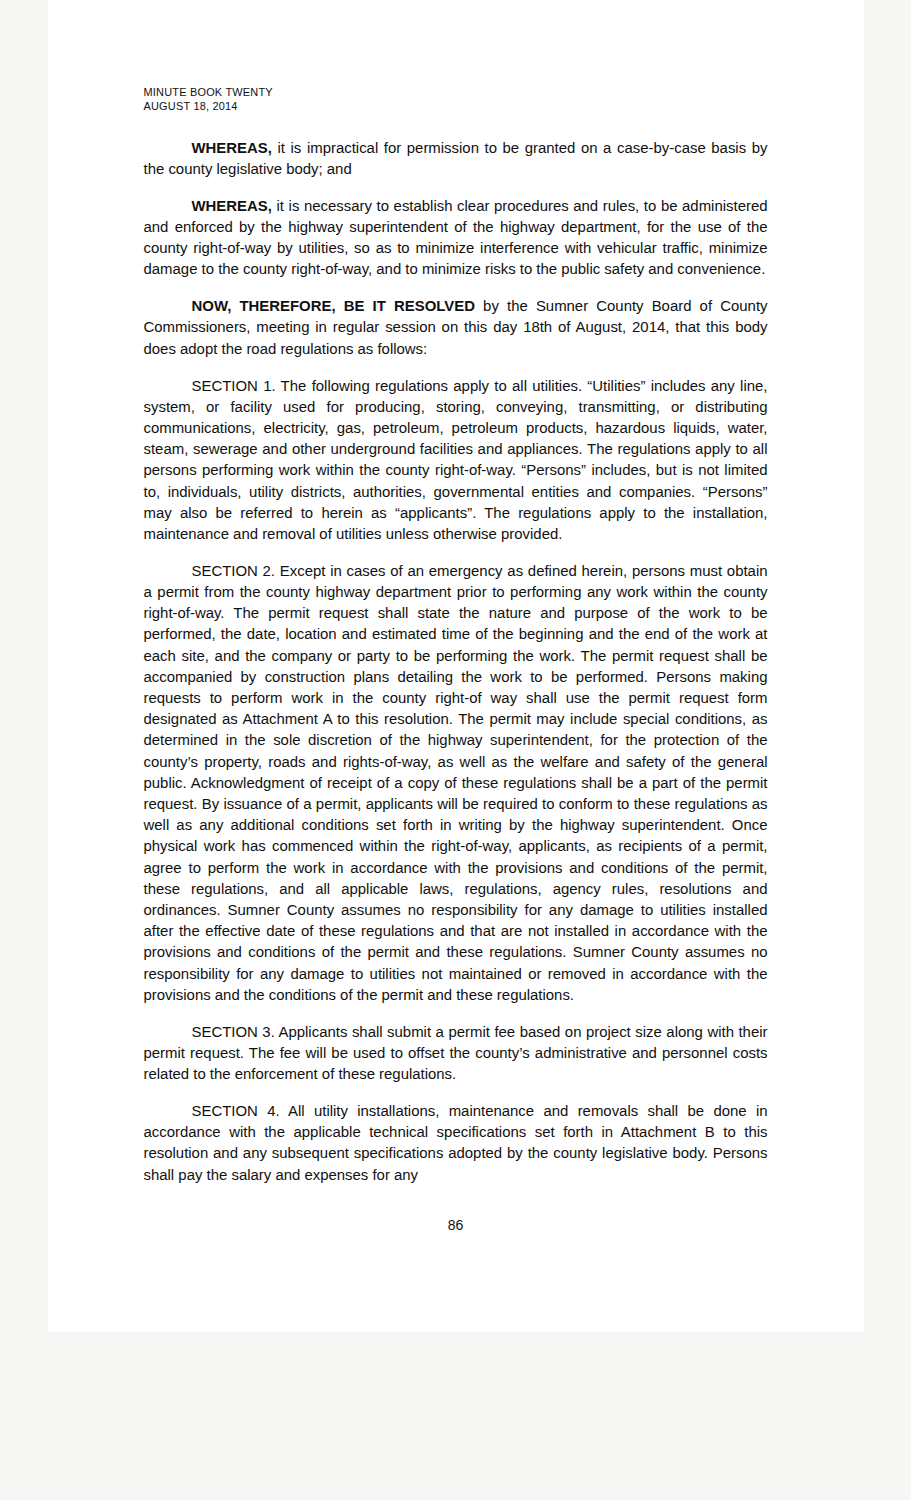MINUTE BOOK TWENTY
AUGUST 18, 2014
WHEREAS, it is impractical for permission to be granted on a case-by-case basis by the county legislative body; and
WHEREAS, it is necessary to establish clear procedures and rules, to be administered and enforced by the highway superintendent of the highway department, for the use of the county right-of-way by utilities, so as to minimize interference with vehicular traffic, minimize damage to the county right-of-way, and to minimize risks to the public safety and convenience.
NOW, THEREFORE, BE IT RESOLVED by the Sumner County Board of County Commissioners, meeting in regular session on this day 18th of August, 2014, that this body does adopt the road regulations as follows:
SECTION 1. The following regulations apply to all utilities. “Utilities” includes any line, system, or facility used for producing, storing, conveying, transmitting, or distributing communications, electricity, gas, petroleum, petroleum products, hazardous liquids, water, steam, sewerage and other underground facilities and appliances. The regulations apply to all persons performing work within the county right-of-way. “Persons” includes, but is not limited to, individuals, utility districts, authorities, governmental entities and companies. “Persons” may also be referred to herein as “applicants”. The regulations apply to the installation, maintenance and removal of utilities unless otherwise provided.
SECTION 2. Except in cases of an emergency as defined herein, persons must obtain a permit from the county highway department prior to performing any work within the county right-of-way. The permit request shall state the nature and purpose of the work to be performed, the date, location and estimated time of the beginning and the end of the work at each site, and the company or party to be performing the work. The permit request shall be accompanied by construction plans detailing the work to be performed. Persons making requests to perform work in the county right-of way shall use the permit request form designated as Attachment A to this resolution. The permit may include special conditions, as determined in the sole discretion of the highway superintendent, for the protection of the county’s property, roads and rights-of-way, as well as the welfare and safety of the general public. Acknowledgment of receipt of a copy of these regulations shall be a part of the permit request. By issuance of a permit, applicants will be required to conform to these regulations as well as any additional conditions set forth in writing by the highway superintendent. Once physical work has commenced within the right-of-way, applicants, as recipients of a permit, agree to perform the work in accordance with the provisions and conditions of the permit, these regulations, and all applicable laws, regulations, agency rules, resolutions and ordinances. Sumner County assumes no responsibility for any damage to utilities installed after the effective date of these regulations and that are not installed in accordance with the provisions and conditions of the permit and these regulations. Sumner County assumes no responsibility for any damage to utilities not maintained or removed in accordance with the provisions and the conditions of the permit and these regulations.
SECTION 3. Applicants shall submit a permit fee based on project size along with their permit request. The fee will be used to offset the county’s administrative and personnel costs related to the enforcement of these regulations.
SECTION 4. All utility installations, maintenance and removals shall be done in accordance with the applicable technical specifications set forth in Attachment B to this resolution and any subsequent specifications adopted by the county legislative body. Persons shall pay the salary and expenses for any
86